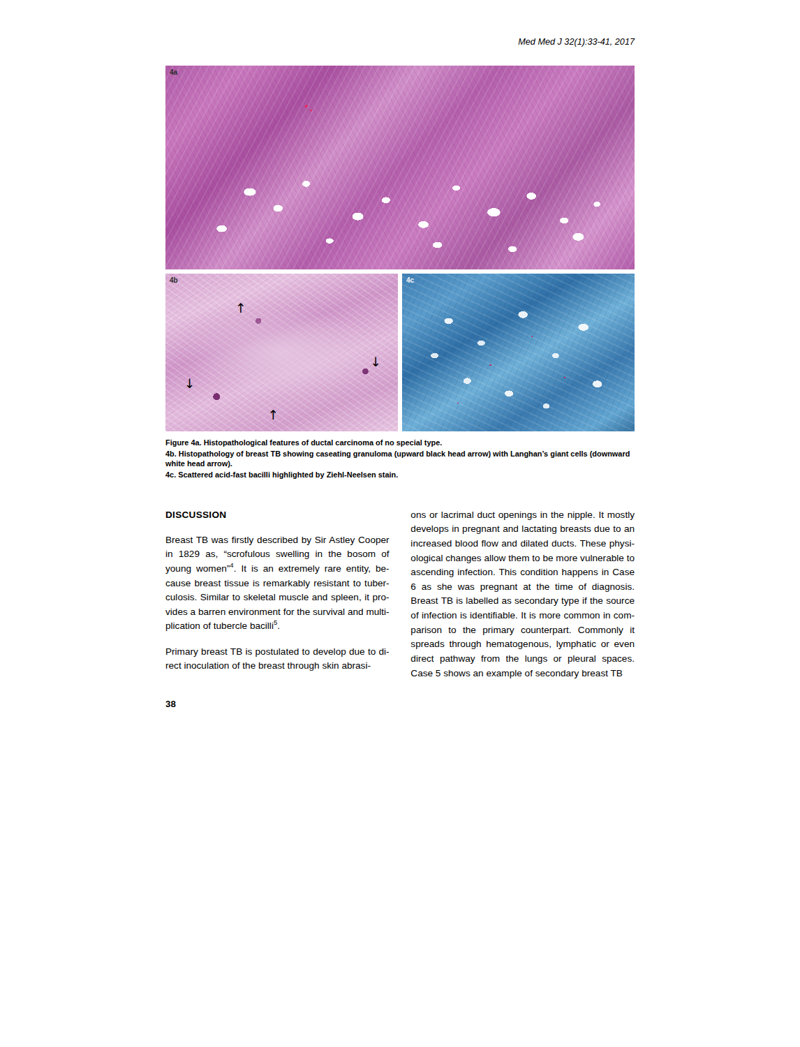Med Med J 32(1):33-41, 2017
4a
4b ↑ ↓ ↓ ↑
4c
Figure 4a. Histopathological features of ductal carcinoma of no special type.
4b. Histopathology of breast TB showing caseating granuloma (upward black head arrow) with Langhan’s giant cells (downward white head arrow).
4c. Scattered acid-fast bacilli highlighted by Ziehl-Neelsen stain.
DISCUSSION
Breast TB was firstly described by Sir Astley Cooper in 1829 as, “scrofulous swelling in the bosom of young women”4. It is an extremely rare entity, because breast tissue is remarkably resistant to tuberculosis. Similar to skeletal muscle and spleen, it provides a barren environment for the survival and multiplication of tubercle bacilli5.
Primary breast TB is postulated to develop due to direct inoculation of the breast through skin abrasi-
ons or lacrimal duct openings in the nipple. It mostly develops in pregnant and lactating breasts due to an increased blood flow and dilated ducts. These physiological changes allow them to be more vulnerable to ascending infection. This condition happens in Case 6 as she was pregnant at the time of diagnosis. Breast TB is labelled as secondary type if the source of infection is identifiable. It is more common in comparison to the primary counterpart. Commonly it spreads through hematogenous, lymphatic or even direct pathway from the lungs or pleural spaces. Case 5 shows an example of secondary breast TB
38